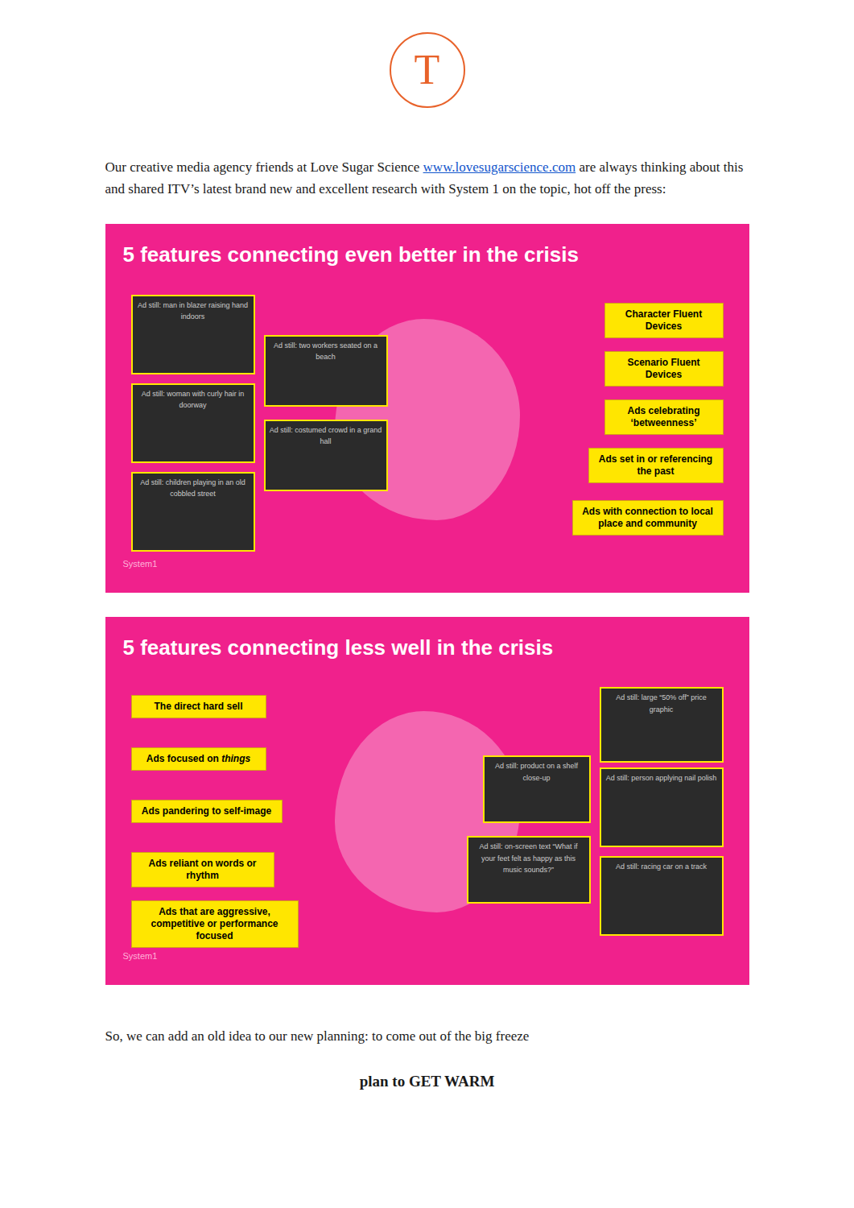T
Our creative media agency friends at Love Sugar Science www.lovesugarscience.com are always thinking about this and shared ITV’s latest brand new and excellent research with System 1 on the topic, hot off the press:
5 features connecting even better in the crisis
Ad still: man in blazer raising hand indoors
Ad still: two workers seated on a beach
Ad still: woman with curly hair in doorway
Ad still: costumed crowd in a grand hall
Ad still: children playing in an old cobbled street
Character Fluent Devices
Scenario Fluent Devices
Ads celebrating ‘betweenness’
Ads set in or referencing the past
Ads with connection to local place and community
System1
5 features connecting less well in the crisis
The direct hard sell
Ads focused on things
Ads pandering to self-image
Ads reliant on words or rhythm
Ads that are aggressive, competitive or performance focused
Ad still: large “50% off” price graphic
Ad still: product on a shelf close-up
Ad still: person applying nail polish
Ad still: on-screen text “What if your feet felt as happy as this music sounds?”
Ad still: racing car on a track
System1
So, we can add an old idea to our new planning: to come out of the big freeze
plan to GET WARM